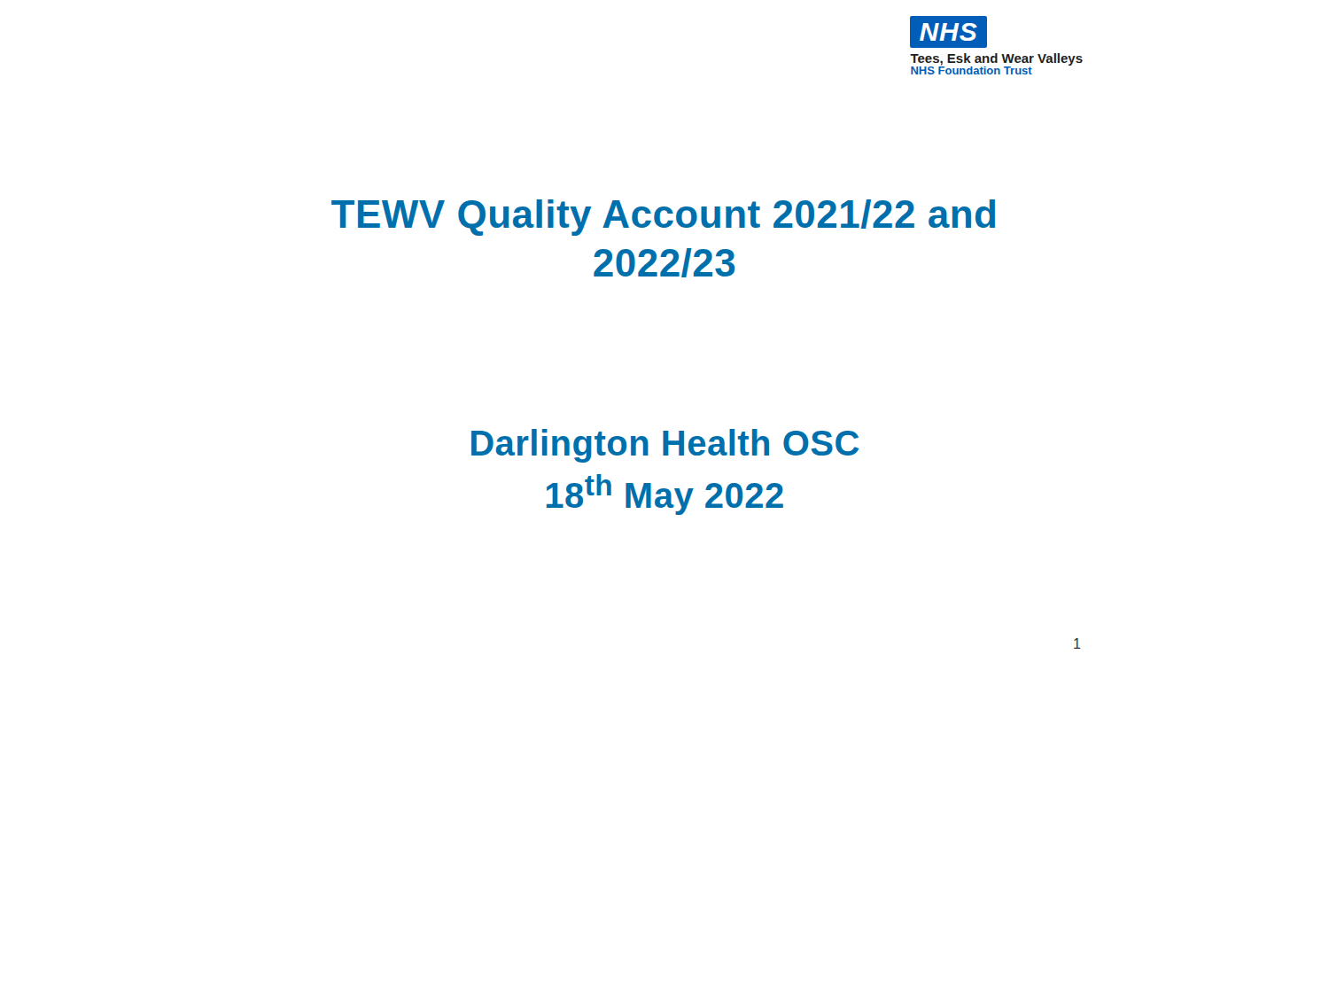NHS
Tees, Esk and Wear Valleys
NHS Foundation Trust
TEWV Quality Account 2021/22 and 2022/23
Darlington Health OSC
18th May 2022
1